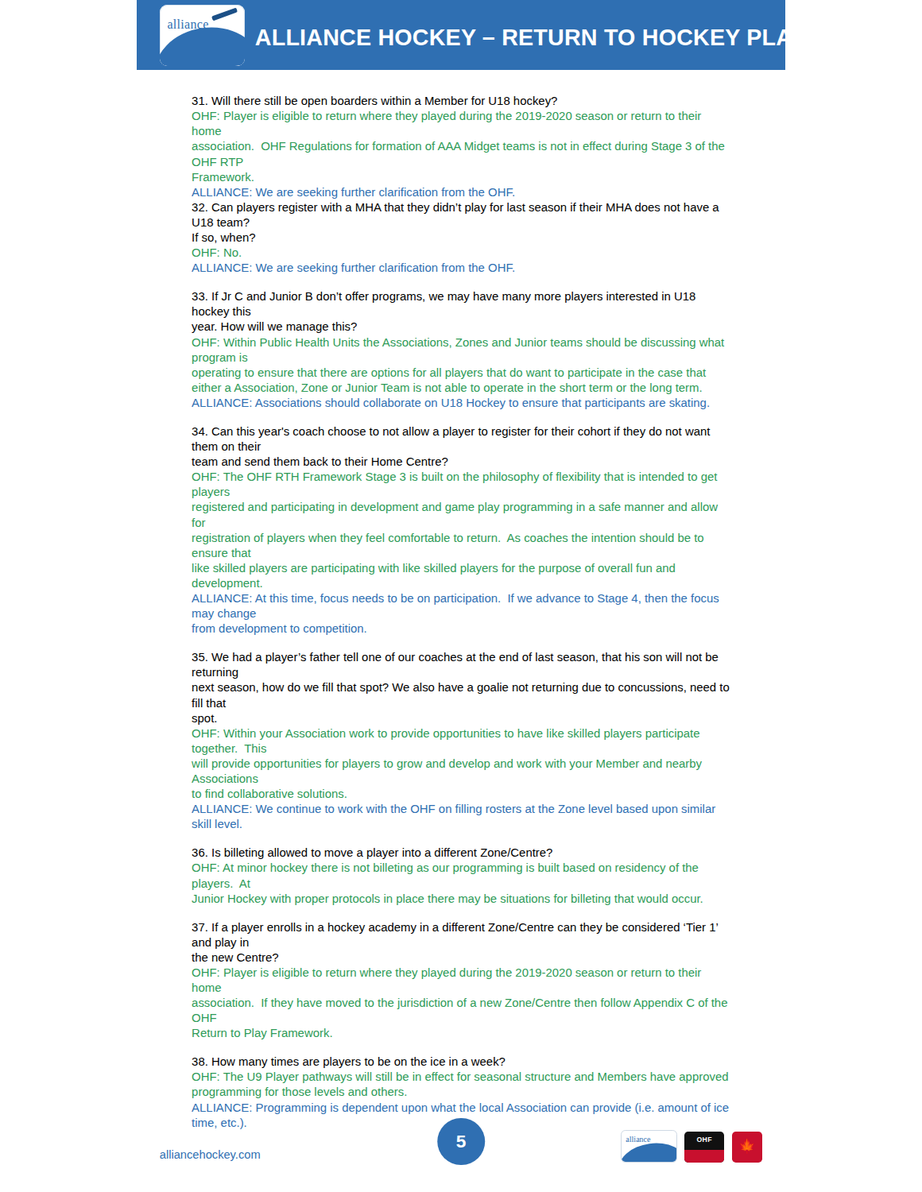alliance
ALLIANCE HOCKEY – RETURN TO HOCKEY PLAN
31. Will there still be open boarders within a Member for U18 hockey?
OHF: Player is eligible to return where they played during the 2019-2020 season or return to their home
association. OHF Regulations for formation of AAA Midget teams is not in effect during Stage 3 of the OHF RTP
Framework.
ALLIANCE: We are seeking further clarification from the OHF.
32. Can players register with a MHA that they didn’t play for last season if their MHA does not have a U18 team?
If so, when?
OHF: No.
ALLIANCE: We are seeking further clarification from the OHF.
33. If Jr C and Junior B don’t offer programs, we may have many more players interested in U18 hockey this
year. How will we manage this?
OHF: Within Public Health Units the Associations, Zones and Junior teams should be discussing what program is
operating to ensure that there are options for all players that do want to participate in the case that
either a Association, Zone or Junior Team is not able to operate in the short term or the long term.
ALLIANCE: Associations should collaborate on U18 Hockey to ensure that participants are skating.
34. Can this year's coach choose to not allow a player to register for their cohort if they do not want them on their
team and send them back to their Home Centre?
OHF: The OHF RTH Framework Stage 3 is built on the philosophy of flexibility that is intended to get players
registered and participating in development and game play programming in a safe manner and allow for
registration of players when they feel comfortable to return. As coaches the intention should be to ensure that
like skilled players are participating with like skilled players for the purpose of overall fun and development.
ALLIANCE: At this time, focus needs to be on participation. If we advance to Stage 4, then the focus may change
from development to competition.
35. We had a player’s father tell one of our coaches at the end of last season, that his son will not be returning
next season, how do we fill that spot? We also have a goalie not returning due to concussions, need to fill that
spot.
OHF: Within your Association work to provide opportunities to have like skilled players participate together. This
will provide opportunities for players to grow and develop and work with your Member and nearby Associations
to find collaborative solutions.
ALLIANCE: We continue to work with the OHF on filling rosters at the Zone level based upon similar skill level.
36. Is billeting allowed to move a player into a different Zone/Centre?
OHF: At minor hockey there is not billeting as our programming is built based on residency of the players. At
Junior Hockey with proper protocols in place there may be situations for billeting that would occur.
37. If a player enrolls in a hockey academy in a different Zone/Centre can they be considered ‘Tier 1’ and play in
the new Centre?
OHF: Player is eligible to return where they played during the 2019-2020 season or return to their home
association. If they have moved to the jurisdiction of a new Zone/Centre then follow Appendix C of the OHF
Return to Play Framework.
38. How many times are players to be on the ice in a week?
OHF: The U9 Player pathways will still be in effect for seasonal structure and Members have approved
programming for those levels and others.
ALLIANCE: Programming is dependent upon what the local Association can provide (i.e. amount of ice time, etc.).
alliancehockey.com
5
alliance
OHF
🍁